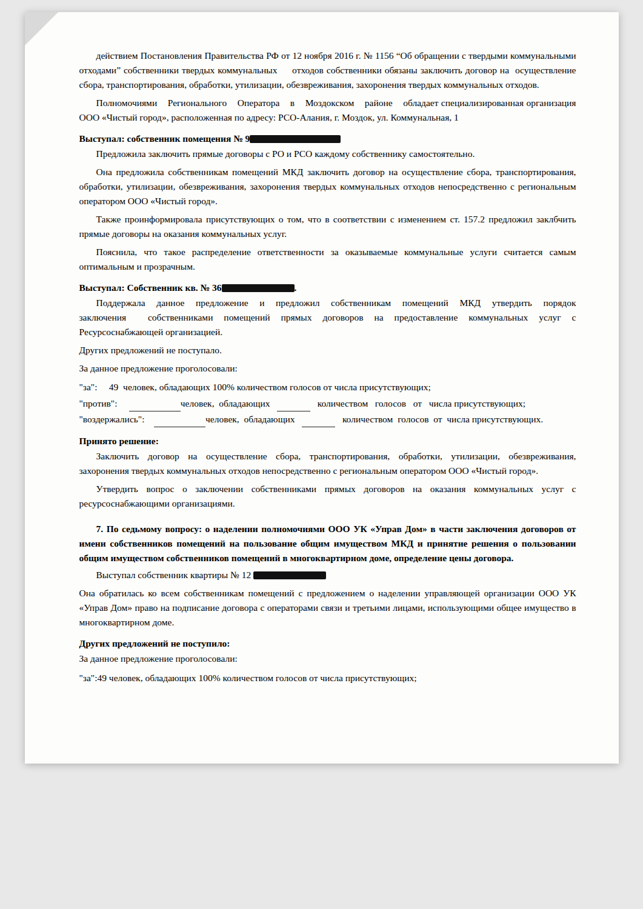действием Постановления Правительства РФ от 12 ноября 2016 г. № 1156 “Об обращении с твердыми коммунальными отходами” собственники твердых коммунальных отходов собственники обязаны заключить договор на осуществление сбора, транспортирования, обработки, утилизации, обезвреживания, захоронения твердых коммунальных отходов.
Полномочиями Регионального Оператора в Моздокском районе обладает специализированная организация ООО «Чистый город», расположенная по адресу: РСО-Алания, г. Моздок, ул. Коммунальная, 1
Выступал: собственник помещения № 9
Предложила заключить прямые договоры с РО и РСО каждому собственнику самостоятельно.
Она предложила собственникам помещений МКД заключить договор на осуществление сбора, транспортирования, обработки, утилизации, обезвреживания, захоронения твердых коммунальных отходов непосредственно с региональным оператором ООО «Чистый город».
Также проинформировала присутствующих о том, что в соответствии с изменением ст. 157.2 предложил заклбчить прямые договоры на оказания коммунальных услуг.
Пояснила, что такое распределение ответственности за оказываемые коммунальные услуги считается самым оптимальным и прозрачным.
Выступал: Собственник кв. № 36 .
Поддержала данное предложение и предложил собственникам помещений МКД утвердить порядок заключения собственниками помещений прямых договоров на предоставление коммунальных услуг с Ресурсоснабжающей организацией.
Других предложений не поступало.
За данное предложение проголосовали:
"за": 49 человек, обладающих 100% количеством голосов от числа присутствующих;
"против": человек, обладающих количеством голосов от числа присутствующих;
"воздержались": человек, обладающих количеством голосов от числа присутствующих.
Принято решение:
Заключить договор на осуществление сбора, транспортирования, обработки, утилизации, обезвреживания, захоронения твердых коммунальных отходов непосредственно с региональным оператором ООО «Чистый город».
Утвердить вопрос о заключении собственниками прямых договоров на оказания коммунальных услуг с ресурсоснабжающими организациями.
7. По седьмому вопросу: о наделении полномочиями ООО УК «Управ Дом» в части заключения договоров от имени собственников помещений на пользование общим имуществом МКД и принятие решения о пользовании общим имуществом собственников помещений в многоквартирном доме, определение цены договора.
Выступал собственник квартиры № 12
Она обратилась ко всем собственникам помещений с предложением о наделении управляющей организации ООО УК «Управ Дом» право на подписание договора с операторами связи и третьими лицами, использующими общее имущество в многоквартирном доме.
Других предложений не поступило:
За данное предложение проголосовали:
"за":49 человек, обладающих 100% количеством голосов от числа присутствующих;